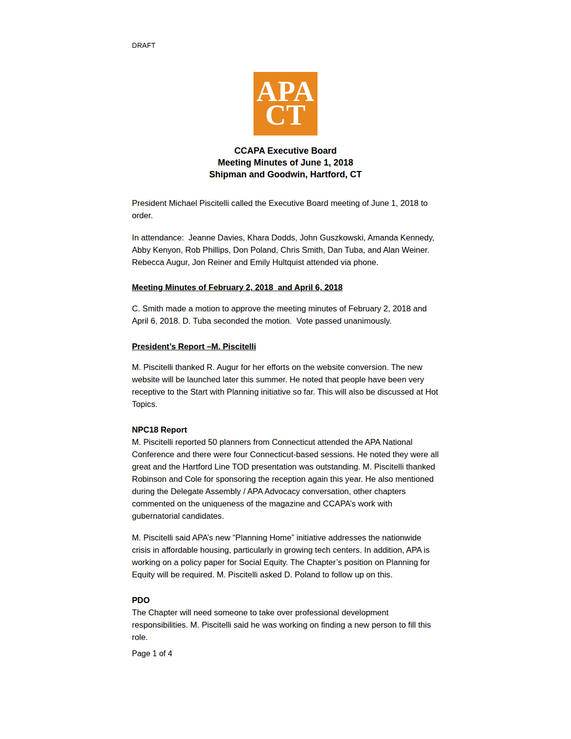DRAFT
APA CT
CCAPA Executive Board Meeting Minutes of June 1, 2018 Shipman and Goodwin, Hartford, CT
President Michael Piscitelli called the Executive Board meeting of June 1, 2018 to order.
In attendance: Jeanne Davies, Khara Dodds, John Guszkowski, Amanda Kennedy, Abby Kenyon, Rob Phillips, Don Poland, Chris Smith, Dan Tuba, and Alan Weiner. Rebecca Augur, Jon Reiner and Emily Hultquist attended via phone.
Meeting Minutes of February 2, 2018 and April 6, 2018
C. Smith made a motion to approve the meeting minutes of February 2, 2018 and April 6, 2018. D. Tuba seconded the motion. Vote passed unanimously.
President’s Report –M. Piscitelli
M. Piscitelli thanked R. Augur for her efforts on the website conversion. The new website will be launched later this summer. He noted that people have been very receptive to the Start with Planning initiative so far. This will also be discussed at Hot Topics.
NPC18 Report
M. Piscitelli reported 50 planners from Connecticut attended the APA National Conference and there were four Connecticut-based sessions. He noted they were all great and the Hartford Line TOD presentation was outstanding. M. Piscitelli thanked Robinson and Cole for sponsoring the reception again this year. He also mentioned during the Delegate Assembly / APA Advocacy conversation, other chapters commented on the uniqueness of the magazine and CCAPA’s work with gubernatorial candidates.
M. Piscitelli said APA’s new “Planning Home” initiative addresses the nationwide crisis in affordable housing, particularly in growing tech centers. In addition, APA is working on a policy paper for Social Equity. The Chapter’s position on Planning for Equity will be required. M. Piscitelli asked D. Poland to follow up on this.
PDO
The Chapter will need someone to take over professional development responsibilities. M. Piscitelli said he was working on finding a new person to fill this role.
Page 1 of 4